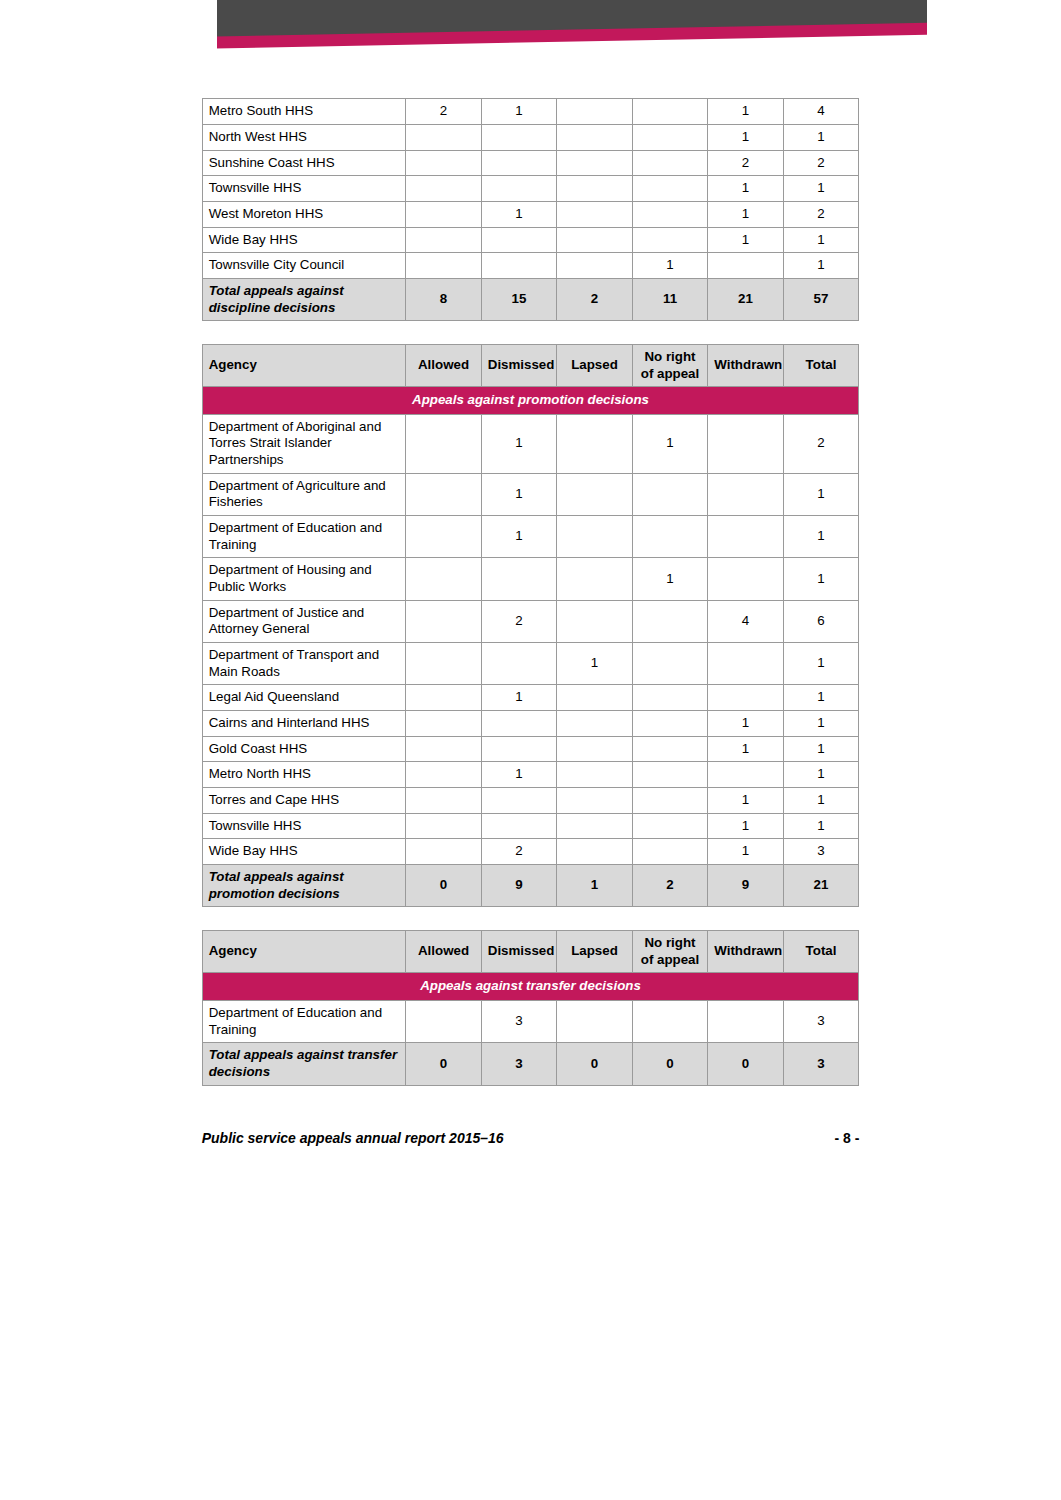| Metro South HHS | 2 | 1 | | | 1 | 4 |
| North West HHS | | | | | 1 | 1 |
| Sunshine Coast HHS | | | | | 2 | 2 |
| Townsville HHS | | | | | 1 | 1 |
| West Moreton HHS | | 1 | | | 1 | 2 |
| Wide Bay HHS | | | | | 1 | 1 |
| Townsville City Council | | | | 1 | | 1 |
| Total appeals against discipline decisions | 8 | 15 | 2 | 11 | 21 | 57 |
| Agency | Allowed | Dismissed | Lapsed | No right of appeal | Withdrawn | Total |
| --- | --- | --- | --- | --- | --- | --- |
| Appeals against promotion decisions |
| Department of Aboriginal and Torres Strait Islander Partnerships | | 1 | | 1 | | 2 |
| Department of Agriculture and Fisheries | | 1 | | | | 1 |
| Department of Education and Training | | 1 | | | | 1 |
| Department of Housing and Public Works | | | | 1 | | 1 |
| Department of Justice and Attorney General | | 2 | | | 4 | 6 |
| Department of Transport and Main Roads | | | 1 | | | 1 |
| Legal Aid Queensland | | 1 | | | | 1 |
| Cairns and Hinterland HHS | | | | | 1 | 1 |
| Gold Coast HHS | | | | | 1 | 1 |
| Metro North HHS | | 1 | | | | 1 |
| Torres and Cape HHS | | | | | 1 | 1 |
| Townsville HHS | | | | | 1 | 1 |
| Wide Bay HHS | | 2 | | | 1 | 3 |
| Total appeals against promotion decisions | 0 | 9 | 1 | 2 | 9 | 21 |
| Agency | Allowed | Dismissed | Lapsed | No right of appeal | Withdrawn | Total |
| --- | --- | --- | --- | --- | --- | --- |
| Appeals against transfer decisions |
| Department of Education and Training | | 3 | | | | 3 |
| Total appeals against transfer decisions | 0 | 3 | 0 | 0 | 0 | 3 |
Public service appeals annual report 2015–16
- 8 -